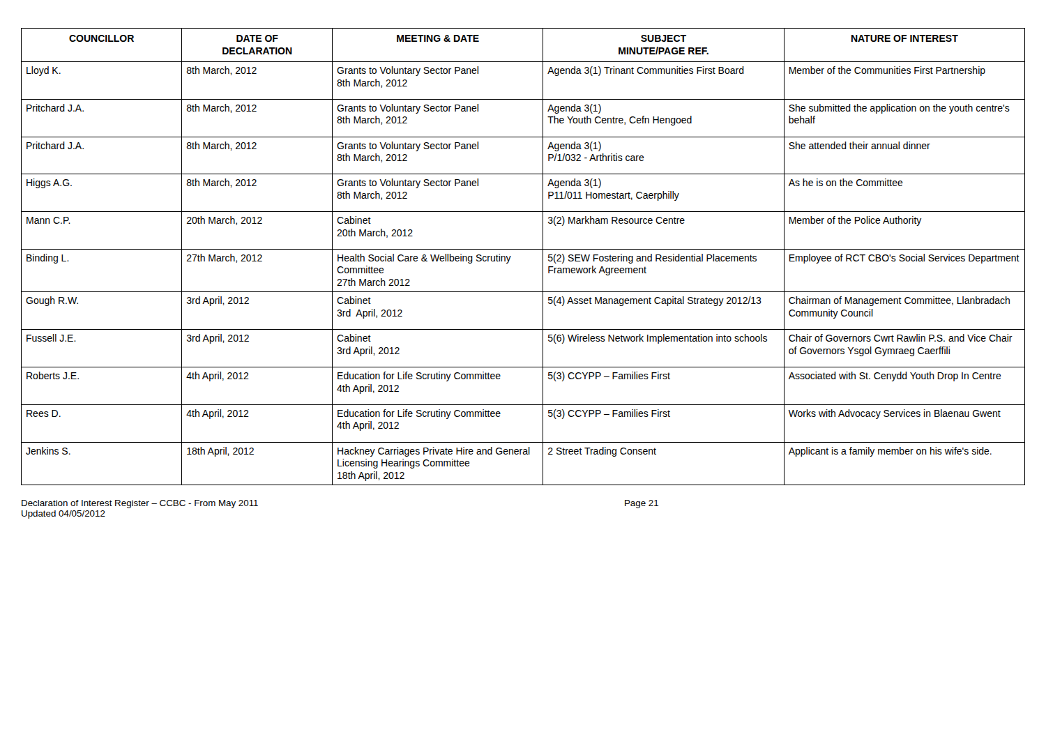| COUNCILLOR | DATE OF DECLARATION | MEETING & DATE | SUBJECT MINUTE/PAGE REF. | NATURE OF INTEREST |
| --- | --- | --- | --- | --- |
| Lloyd K. | 8th March, 2012 | Grants to Voluntary Sector Panel 8th March, 2012 | Agenda 3(1) Trinant Communities First Board | Member of the Communities First Partnership |
| Pritchard J.A. | 8th March, 2012 | Grants to Voluntary Sector Panel 8th March, 2012 | Agenda 3(1) The Youth Centre, Cefn Hengoed | She submitted the application on the youth centre's behalf |
| Pritchard J.A. | 8th March, 2012 | Grants to Voluntary Sector Panel 8th March, 2012 | Agenda 3(1) P/1/032 - Arthritis care | She attended their annual dinner |
| Higgs A.G. | 8th March, 2012 | Grants to Voluntary Sector Panel 8th March, 2012 | Agenda 3(1) P11/011 Homestart, Caerphilly | As he is on the Committee |
| Mann C.P. | 20th March, 2012 | Cabinet 20th March, 2012 | 3(2) Markham Resource Centre | Member of the Police Authority |
| Binding L. | 27th March, 2012 | Health Social Care & Wellbeing Scrutiny Committee 27th March 2012 | 5(2) SEW Fostering and Residential Placements Framework Agreement | Employee of RCT CBO's Social Services Department |
| Gough R.W. | 3rd April, 2012 | Cabinet 3rd April, 2012 | 5(4) Asset Management Capital Strategy 2012/13 | Chairman of Management Committee, Llanbradach Community Council |
| Fussell J.E. | 3rd April, 2012 | Cabinet 3rd April, 2012 | 5(6) Wireless Network Implementation into schools | Chair of Governors Cwrt Rawlin P.S. and Vice Chair of Governors Ysgol Gymraeg Caerffili |
| Roberts J.E. | 4th April, 2012 | Education for Life Scrutiny Committee 4th April, 2012 | 5(3) CCYPP – Families First | Associated with St. Cenydd Youth Drop In Centre |
| Rees D. | 4th April, 2012 | Education for Life Scrutiny Committee 4th April, 2012 | 5(3) CCYPP – Families First | Works with Advocacy Services in Blaenau Gwent |
| Jenkins S. | 18th April, 2012 | Hackney Carriages Private Hire and General Licensing Hearings Committee 18th April, 2012 | 2 Street Trading Consent | Applicant is a family member on his wife's side. |
Declaration of Interest Register – CCBC - From May 2011
Updated 04/05/2012
Page 21